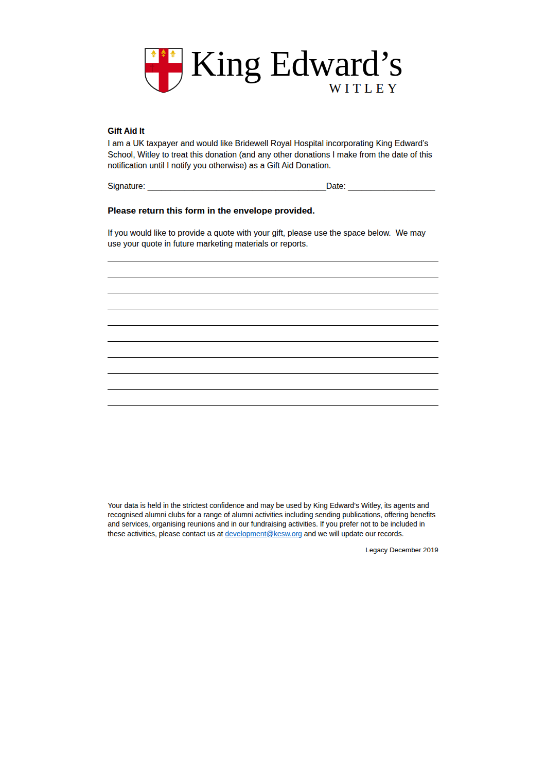King Edward’s WITLEY
Gift Aid It
I am a UK taxpayer and would like Bridewell Royal Hospital incorporating King Edward’s School, Witley to treat this donation (and any other donations I make from the date of this notification until I notify you otherwise) as a Gift Aid Donation.
Signature: _______________________________________
Date: ___________________
Please return this form in the envelope provided.
If you would like to provide a quote with your gift, please use the space below. We may use your quote in future marketing materials or reports.
Your data is held in the strictest confidence and may be used by King Edward’s Witley, its agents and recognised alumni clubs for a range of alumni activities including sending publications, offering benefits and services, organising reunions and in our fundraising activities. If you prefer not to be included in these activities, please contact us at development@kesw.org and we will update our records.
Legacy December 2019